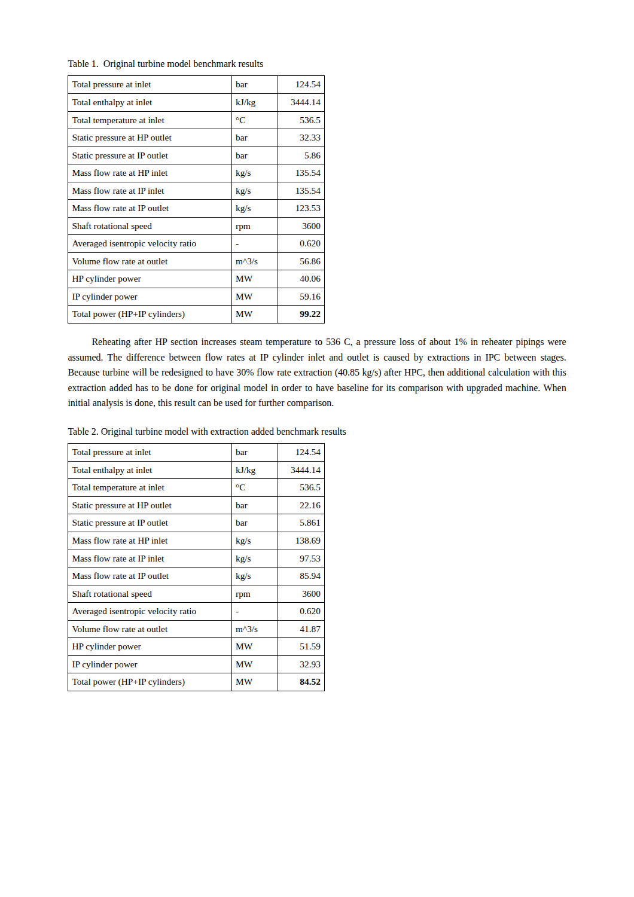Table 1. Original turbine model benchmark results
| Total pressure at inlet | bar | 124.54 |
| Total enthalpy at inlet | kJ/kg | 3444.14 |
| Total temperature at inlet | °C | 536.5 |
| Static pressure at HP outlet | bar | 32.33 |
| Static pressure at IP outlet | bar | 5.86 |
| Mass flow rate at HP inlet | kg/s | 135.54 |
| Mass flow rate at IP inlet | kg/s | 135.54 |
| Mass flow rate at IP outlet | kg/s | 123.53 |
| Shaft rotational speed | rpm | 3600 |
| Averaged isentropic velocity ratio | - | 0.620 |
| Volume flow rate at outlet | m^3/s | 56.86 |
| HP cylinder power | MW | 40.06 |
| IP cylinder power | MW | 59.16 |
| Total power (HP+IP cylinders) | MW | 99.22 |
Reheating after HP section increases steam temperature to 536 C, a pressure loss of about 1% in reheater pipings were assumed. The difference between flow rates at IP cylinder inlet and outlet is caused by extractions in IPC between stages. Because turbine will be redesigned to have 30% flow rate extraction (40.85 kg/s) after HPC, then additional calculation with this extraction added has to be done for original model in order to have baseline for its comparison with upgraded machine. When initial analysis is done, this result can be used for further comparison.
Table 2. Original turbine model with extraction added benchmark results
| Total pressure at inlet | bar | 124.54 |
| Total enthalpy at inlet | kJ/kg | 3444.14 |
| Total temperature at inlet | °C | 536.5 |
| Static pressure at HP outlet | bar | 22.16 |
| Static pressure at IP outlet | bar | 5.861 |
| Mass flow rate at HP inlet | kg/s | 138.69 |
| Mass flow rate at IP inlet | kg/s | 97.53 |
| Mass flow rate at IP outlet | kg/s | 85.94 |
| Shaft rotational speed | rpm | 3600 |
| Averaged isentropic velocity ratio | - | 0.620 |
| Volume flow rate at outlet | m^3/s | 41.87 |
| HP cylinder power | MW | 51.59 |
| IP cylinder power | MW | 32.93 |
| Total power (HP+IP cylinders) | MW | 84.52 |